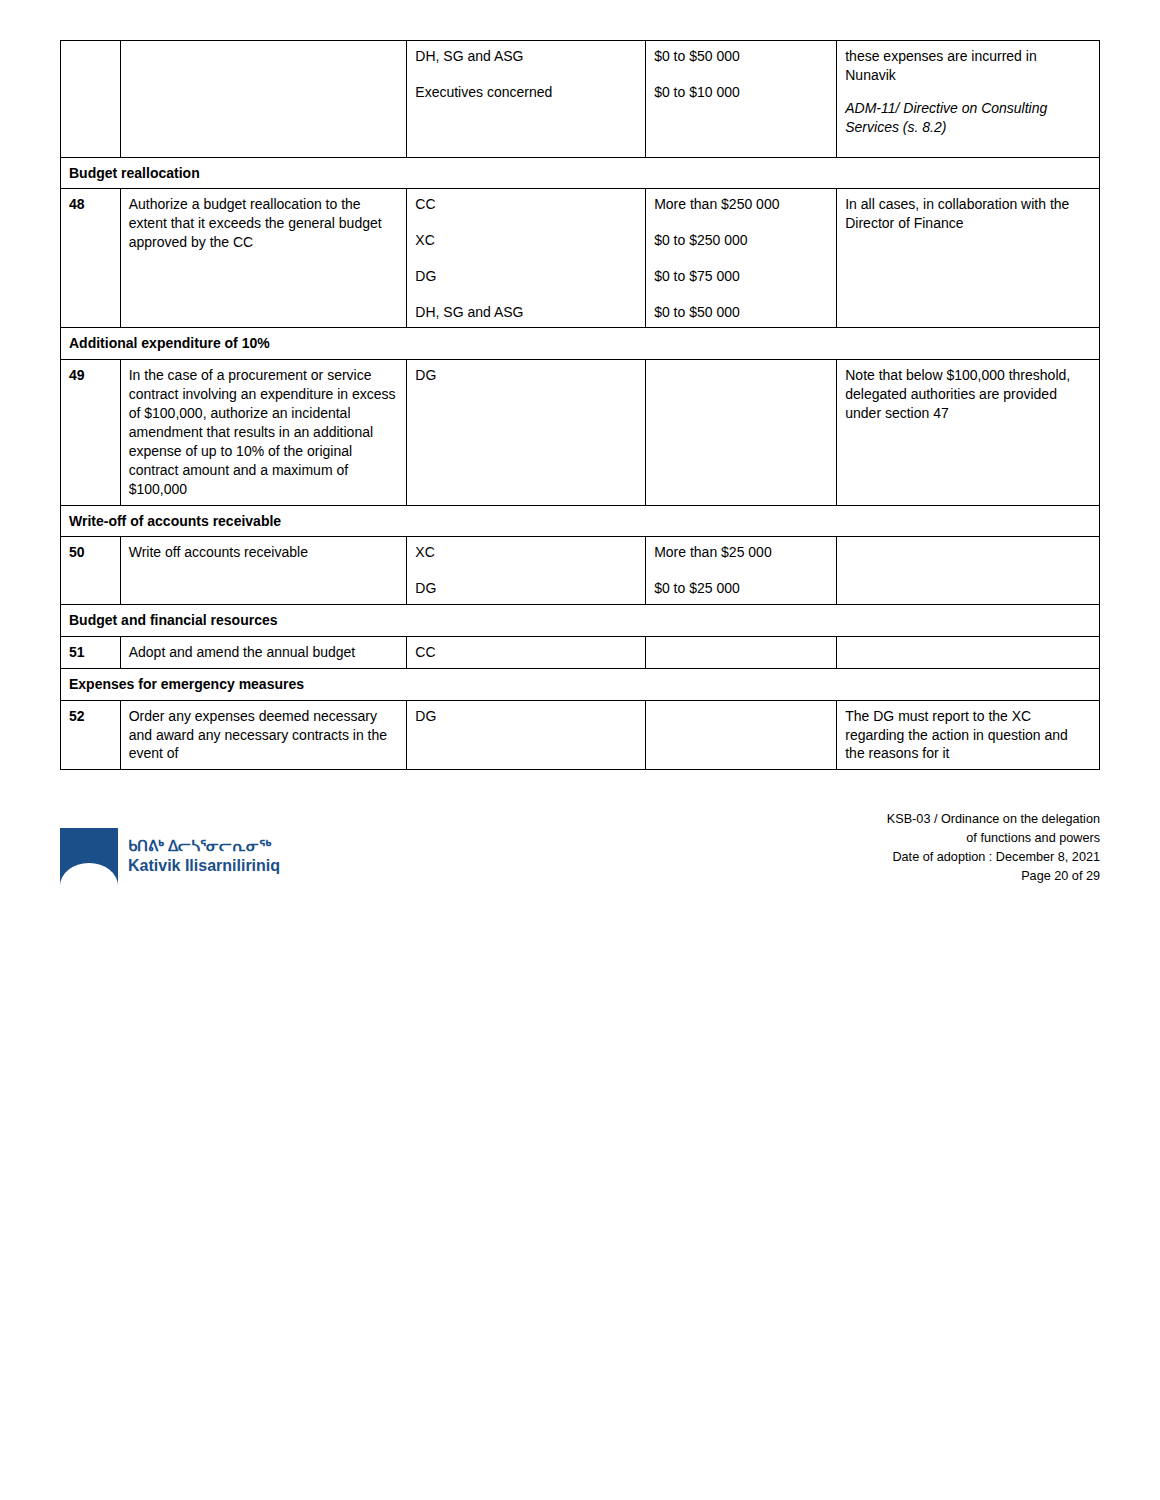| | | DH, SG and ASG Executives concerned | $0 to $50 000 $0 to $10 000 | these expenses are incurred in Nunavik ADM-11/ Directive on Consulting Services (s. 8.2) |
| Budget reallocation |
| 48 | Authorize a budget reallocation to the extent that it exceeds the general budget approved by the CC | CC XC DG DH, SG and ASG | More than $250 000 $0 to $250 000 $0 to $75 000 $0 to $50 000 | In all cases, in collaboration with the Director of Finance |
| Additional expenditure of 10% |
| 49 | In the case of a procurement or service contract involving an expenditure in excess of $100,000, authorize an incidental amendment that results in an additional expense of up to 10% of the original contract amount and a maximum of $100,000 | DG | | Note that below $100,000 threshold, delegated authorities are provided under section 47 |
| Write-off of accounts receivable |
| 50 | Write off accounts receivable | XC DG | More than $25 000 $0 to $25 000 | |
| Budget and financial resources |
| 51 | Adopt and amend the annual budget | CC | | |
| Expenses for emergency measures |
| 52 | Order any expenses deemed necessary and award any necessary contracts in the event of | DG | | The DG must report to the XC regarding the action in question and the reasons for it |
ᑲᑎᕕᒃ ᐃᓕᓴᕐᓂᓕᕆᓂᖅ
Kativik Ilisarniliriniq
KSB-03 / Ordinance on the delegation
of functions and powers
Date of adoption : December 8, 2021
Page 20 of 29